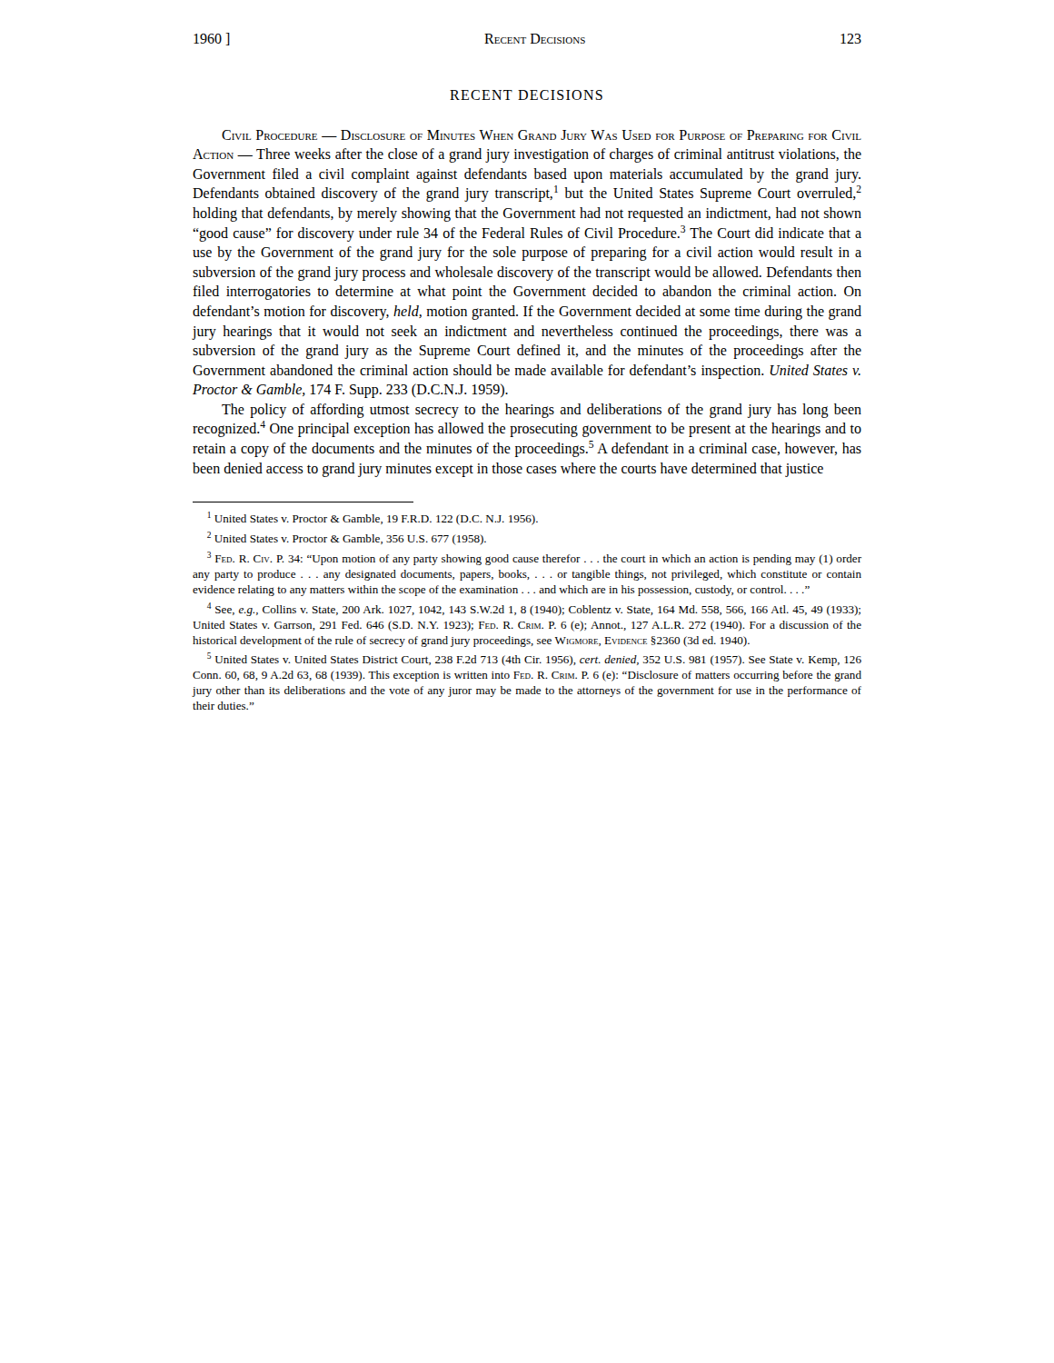1960 ] Recent Decisions 123
RECENT DECISIONS
Civil Procedure — Disclosure of Minutes When Grand Jury Was Used for Purpose of Preparing for Civil Action — Three weeks after the close of a grand jury investigation of charges of criminal antitrust violations, the Government filed a civil complaint against defendants based upon materials accumulated by the grand jury. Defendants obtained discovery of the grand jury transcript,1 but the United States Supreme Court overruled,2 holding that defendants, by merely showing that the Government had not requested an indictment, had not shown “good cause” for discovery under rule 34 of the Federal Rules of Civil Procedure.3 The Court did indicate that a use by the Government of the grand jury for the sole purpose of preparing for a civil action would result in a subversion of the grand jury process and wholesale discovery of the transcript would be allowed. Defendants then filed interrogatories to determine at what point the Government decided to abandon the criminal action. On defendant’s motion for discovery, held, motion granted. If the Government decided at some time during the grand jury hearings that it would not seek an indictment and nevertheless continued the proceedings, there was a subversion of the grand jury as the Supreme Court defined it, and the minutes of the proceedings after the Government abandoned the criminal action should be made available for defendant’s inspection. United States v. Proctor & Gamble, 174 F. Supp. 233 (D.C.N.J. 1959).
The policy of affording utmost secrecy to the hearings and deliberations of the grand jury has long been recognized.4 One principal exception has allowed the prosecuting government to be present at the hearings and to retain a copy of the documents and the minutes of the proceedings.5 A defendant in a criminal case, however, has been denied access to grand jury minutes except in those cases where the courts have determined that justice
1 United States v. Proctor & Gamble, 19 F.R.D. 122 (D.C. N.J. 1956).
2 United States v. Proctor & Gamble, 356 U.S. 677 (1958).
3 Fed. R. Civ. P. 34: “Upon motion of any party showing good cause therefor . . . the court in which an action is pending may (1) order any party to produce . . . any designated documents, papers, books, . . . or tangible things, not privileged, which constitute or contain evidence relating to any matters within the scope of the examination . . . and which are in his possession, custody, or control. . . .”
4 See, e.g., Collins v. State, 200 Ark. 1027, 1042, 143 S.W.2d 1, 8 (1940); Coblentz v. State, 164 Md. 558, 566, 166 Atl. 45, 49 (1933); United States v. Garrson, 291 Fed. 646 (S.D. N.Y. 1923); Fed. R. Crim. P. 6 (e); Annot., 127 A.L.R. 272 (1940). For a discussion of the historical development of the rule of secrecy of grand jury proceedings, see Wigmore, Evidence §2360 (3d ed. 1940).
5 United States v. United States District Court, 238 F.2d 713 (4th Cir. 1956), cert. denied, 352 U.S. 981 (1957). See State v. Kemp, 126 Conn. 60, 68, 9 A.2d 63, 68 (1939). This exception is written into Fed. R. Crim. P. 6 (e): “Disclosure of matters occurring before the grand jury other than its deliberations and the vote of any juror may be made to the attorneys of the government for use in the performance of their duties.”